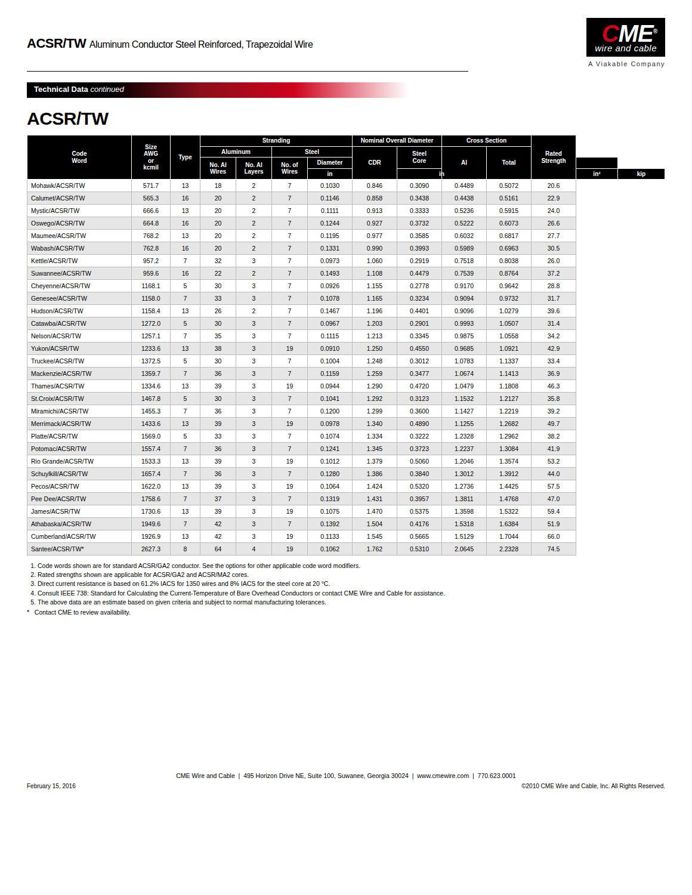ACSR/TW Aluminum Conductor Steel Reinforced, Trapezoidal Wire
CME®
wire and cable
A Viakable Company
Technical Data continued
ACSR/TW
| Code Word | Size AWG or kcmil | Type | Stranding | Nominal Overall Diameter | Cross Section | Rated Strength |
| --- | --- | --- | --- | --- | --- | --- |
| Aluminum | Steel | CDR | Steel Core | Al | Total |
| No. Al Wires | No. Al Layers | No. of Wires | Diameter | |
| in | in | in² | kip |
| Mohawk/ACSR/TW | 571.7 | 13 | 18 | 2 | 7 | 0.1030 | 0.846 | 0.3090 | 0.4489 | 0.5072 | 20.6 |
| Calumet/ACSR/TW | 565.3 | 16 | 20 | 2 | 7 | 0.1146 | 0.858 | 0.3438 | 0.4438 | 0.5161 | 22.9 |
| Mystic/ACSR/TW | 666.6 | 13 | 20 | 2 | 7 | 0.1111 | 0.913 | 0.3333 | 0.5236 | 0.5915 | 24.0 |
| Oswego/ACSR/TW | 664.8 | 16 | 20 | 2 | 7 | 0.1244 | 0.927 | 0.3732 | 0.5222 | 0.6073 | 26.6 |
| Maumee/ACSR/TW | 768.2 | 13 | 20 | 2 | 7 | 0.1195 | 0.977 | 0.3585 | 0.6032 | 0.6817 | 27.7 |
| Wabash/ACSR/TW | 762.8 | 16 | 20 | 2 | 7 | 0.1331 | 0.990 | 0.3993 | 0.5989 | 0.6963 | 30.5 |
| Kettle/ACSR/TW | 957.2 | 7 | 32 | 3 | 7 | 0.0973 | 1.060 | 0.2919 | 0.7518 | 0.8038 | 26.0 |
| Suwannee/ACSR/TW | 959.6 | 16 | 22 | 2 | 7 | 0.1493 | 1.108 | 0.4479 | 0.7539 | 0.8764 | 37.2 |
| Cheyenne/ACSR/TW | 1168.1 | 5 | 30 | 3 | 7 | 0.0926 | 1.155 | 0.2778 | 0.9170 | 0.9642 | 28.8 |
| Genesee/ACSR/TW | 1158.0 | 7 | 33 | 3 | 7 | 0.1078 | 1.165 | 0.3234 | 0.9094 | 0.9732 | 31.7 |
| Hudson/ACSR/TW | 1158.4 | 13 | 26 | 2 | 7 | 0.1467 | 1.196 | 0.4401 | 0.9096 | 1.0279 | 39.6 |
| Catawba/ACSR/TW | 1272.0 | 5 | 30 | 3 | 7 | 0.0967 | 1.203 | 0.2901 | 0.9993 | 1.0507 | 31.4 |
| Nelson/ACSR/TW | 1257.1 | 7 | 35 | 3 | 7 | 0.1115 | 1.213 | 0.3345 | 0.9875 | 1.0558 | 34.2 |
| Yukon/ACSR/TW | 1233.6 | 13 | 38 | 3 | 19 | 0.0910 | 1.250 | 0.4550 | 0.9685 | 1.0921 | 42.9 |
| Truckee/ACSR/TW | 1372.5 | 5 | 30 | 3 | 7 | 0.1004 | 1.248 | 0.3012 | 1.0783 | 1.1337 | 33.4 |
| Mackenzie/ACSR/TW | 1359.7 | 7 | 36 | 3 | 7 | 0.1159 | 1.259 | 0.3477 | 1.0674 | 1.1413 | 36.9 |
| Thames/ACSR/TW | 1334.6 | 13 | 39 | 3 | 19 | 0.0944 | 1.290 | 0.4720 | 1.0479 | 1.1808 | 46.3 |
| St.Croix/ACSR/TW | 1467.8 | 5 | 30 | 3 | 7 | 0.1041 | 1.292 | 0.3123 | 1.1532 | 1.2127 | 35.8 |
| Miramichi/ACSR/TW | 1455.3 | 7 | 36 | 3 | 7 | 0.1200 | 1.299 | 0.3600 | 1.1427 | 1.2219 | 39.2 |
| Merrimack/ACSR/TW | 1433.6 | 13 | 39 | 3 | 19 | 0.0978 | 1.340 | 0.4890 | 1.1255 | 1.2682 | 49.7 |
| Platte/ACSR/TW | 1569.0 | 5 | 33 | 3 | 7 | 0.1074 | 1.334 | 0.3222 | 1.2328 | 1.2962 | 38.2 |
| Potomac/ACSR/TW | 1557.4 | 7 | 36 | 3 | 7 | 0.1241 | 1.345 | 0.3723 | 1.2237 | 1.3084 | 41.9 |
| Rio Grande/ACSR/TW | 1533.3 | 13 | 39 | 3 | 19 | 0.1012 | 1.379 | 0.5060 | 1.2046 | 1.3574 | 53.2 |
| Schuylkill/ACSR/TW | 1657.4 | 7 | 36 | 3 | 7 | 0.1280 | 1.386 | 0.3840 | 1.3012 | 1.3912 | 44.0 |
| Pecos/ACSR/TW | 1622.0 | 13 | 39 | 3 | 19 | 0.1064 | 1.424 | 0.5320 | 1.2736 | 1.4425 | 57.5 |
| Pee Dee/ACSR/TW | 1758.6 | 7 | 37 | 3 | 7 | 0.1319 | 1.431 | 0.3957 | 1.3811 | 1.4768 | 47.0 |
| James/ACSR/TW | 1730.6 | 13 | 39 | 3 | 19 | 0.1075 | 1.470 | 0.5375 | 1.3598 | 1.5322 | 59.4 |
| Athabaska/ACSR/TW | 1949.6 | 7 | 42 | 3 | 7 | 0.1392 | 1.504 | 0.4176 | 1.5318 | 1.6384 | 51.9 |
| Cumberland/ACSR/TW | 1926.9 | 13 | 42 | 3 | 19 | 0.1133 | 1.545 | 0.5665 | 1.5129 | 1.7044 | 66.0 |
| Santee/ACSR/TW* | 2627.3 | 8 | 64 | 4 | 19 | 0.1062 | 1.762 | 0.5310 | 2.0645 | 2.2328 | 74.5 |
Code words shown are for standard ACSR/GA2 conductor. See the options for other applicable code word modifiers.
Rated strengths shown are applicable for ACSR/GA2 and ACSR/MA2 cores.
Direct current resistance is based on 61.2% IACS for 1350 wires and 8% IACS for the steel core at 20 °C.
Consult IEEE 738: Standard for Calculating the Current-Temperature of Bare Overhead Conductors or contact CME Wire and Cable for assistance.
The above data are an estimate based on given criteria and subject to normal manufacturing tolerances.
* Contact CME to review availability.
CME Wire and Cable | 495 Horizon Drive NE, Suite 100, Suwanee, Georgia 30024 | www.cmewire.com | 770.623.0001
February 15, 2016
©2010 CME Wire and Cable, Inc. All Rights Reserved.